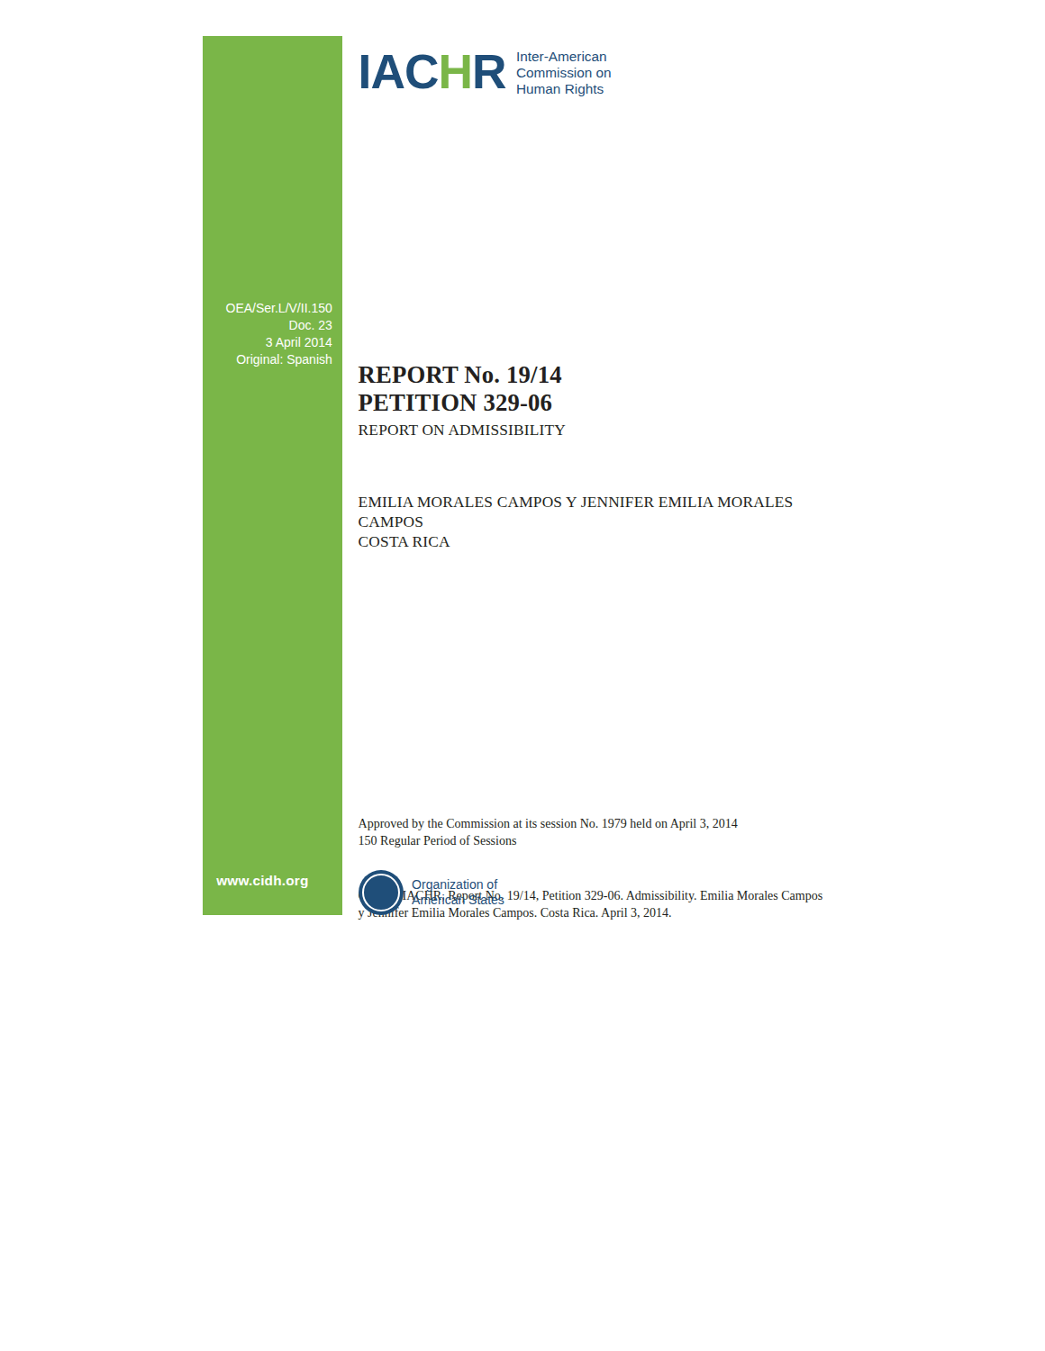OEA/Ser.L/V/II.150
Doc. 23
3 April 2014
Original: Spanish
www.cidh.org
IACHR
Inter-American
Commission on
Human Rights
REPORT No. 19/14
PETITION 329-06
REPORT ON ADMISSIBILITY
EMILIA MORALES CAMPOS Y JENNIFER EMILIA MORALES
CAMPOS
COSTA RICA
Approved by the Commission at its session No. 1979 held on April 3, 2014
150 Regular Period of Sessions
Cite as: IACHR, Report No. 19/14, Petition 329-06. Admissibility. Emilia Morales Campos y Jennifer Emilia Morales Campos. Costa Rica. April 3, 2014.
Organization of
American States